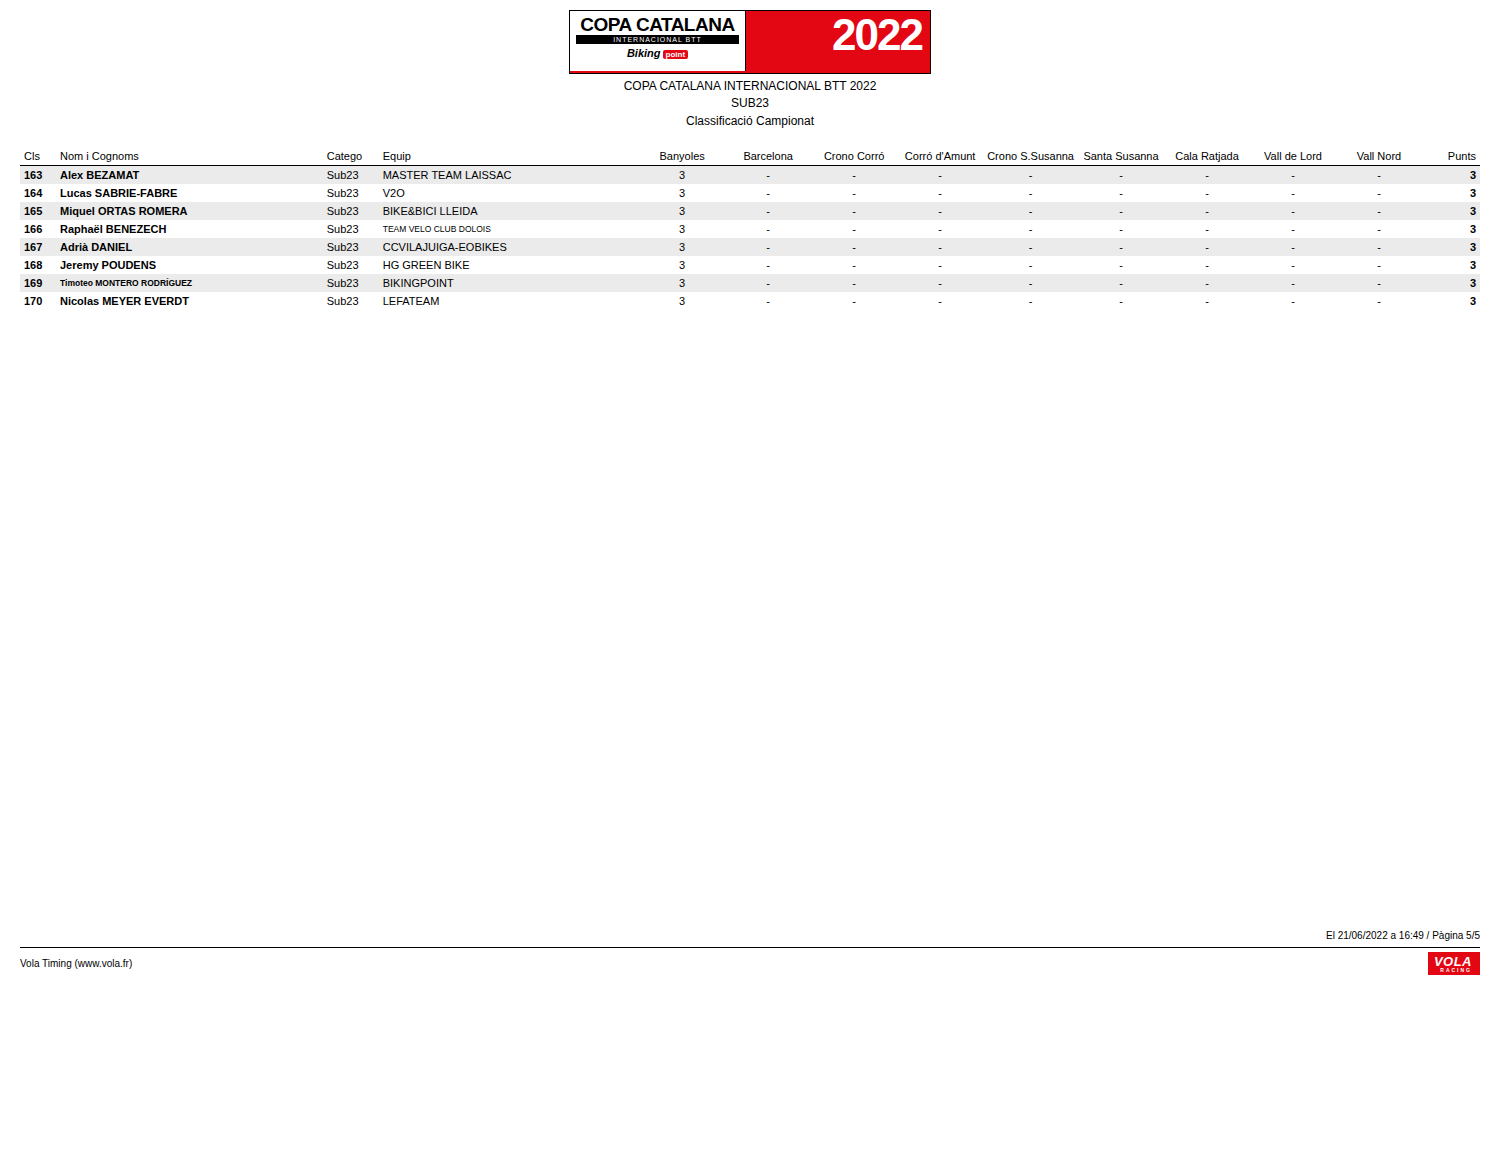COPA CATALANA
INTERNACIONAL BTT
Bikingpoint
2022
COPA CATALANA INTERNACIONAL BTT 2022
SUB23
Classificació Campionat
| Cls | Nom i Cognoms | Catego | Equip | Banyoles | Barcelona | Crono Corró | Corró d'Amunt | Crono S.Susanna | Santa Susanna | Cala Ratjada | Vall de Lord | Vall Nord | Punts |
| --- | --- | --- | --- | --- | --- | --- | --- | --- | --- | --- | --- | --- | --- |
| 163 | Alex BEZAMAT | Sub23 | MASTER TEAM LAISSAC | 3 | - | - | - | - | - | - | - | - | 3 |
| 164 | Lucas SABRIE-FABRE | Sub23 | V2O | 3 | - | - | - | - | - | - | - | - | 3 |
| 165 | Miquel ORTAS ROMERA | Sub23 | BIKE&BICI LLEIDA | 3 | - | - | - | - | - | - | - | - | 3 |
| 166 | Raphaël BENEZECH | Sub23 | TEAM VELO CLUB DOLOIS | 3 | - | - | - | - | - | - | - | - | 3 |
| 167 | Adrià DANIEL | Sub23 | CCVILAJUIGA-EOBIKES | 3 | - | - | - | - | - | - | - | - | 3 |
| 168 | Jeremy POUDENS | Sub23 | HG GREEN BIKE | 3 | - | - | - | - | - | - | - | - | 3 |
| 169 | Timoteo MONTERO RODRÍGUEZ | Sub23 | BIKINGPOINT | 3 | - | - | - | - | - | - | - | - | 3 |
| 170 | Nicolas MEYER EVERDT | Sub23 | LEFATEAM | 3 | - | - | - | - | - | - | - | - | 3 |
El 21/06/2022 a 16:49 / Pàgina 5/5
Vola Timing (www.vola.fr)
VOLARACING